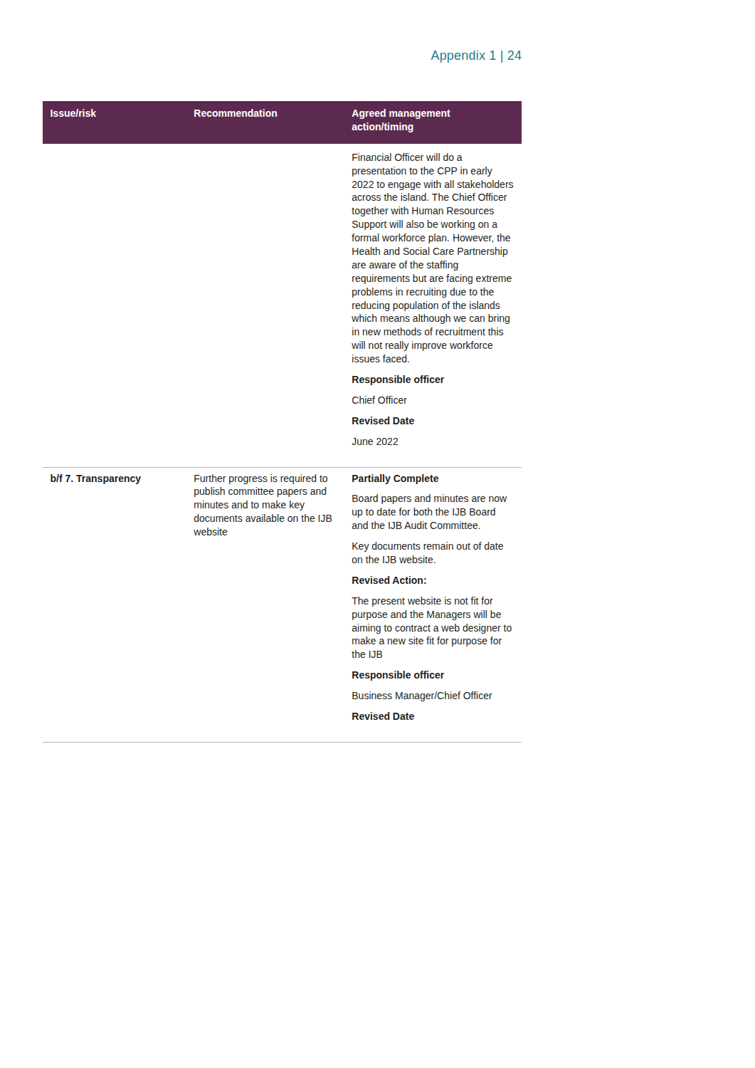Appendix 1 | 24
| Issue/risk | Recommendation | Agreed management action/timing |
| --- | --- | --- |
| | | Financial Officer will do a presentation to the CPP in early 2022 to engage with all stakeholders across the island. The Chief Officer together with Human Resources Support will also be working on a formal workforce plan. However, the Health and Social Care Partnership are aware of the staffing requirements but are facing extreme problems in recruiting due to the reducing population of the islands which means although we can bring in new methods of recruitment this will not really improve workforce issues faced. Responsible officer Chief Officer Revised Date June 2022 |
| b/f 7. Transparency | Further progress is required to publish committee papers and minutes and to make key documents available on the IJB website | Partially Complete Board papers and minutes are now up to date for both the IJB Board and the IJB Audit Committee. Key documents remain out of date on the IJB website. Revised Action: The present website is not fit for purpose and the Managers will be aiming to contract a web designer to make a new site fit for purpose for the IJB Responsible officer Business Manager/Chief Officer Revised Date |